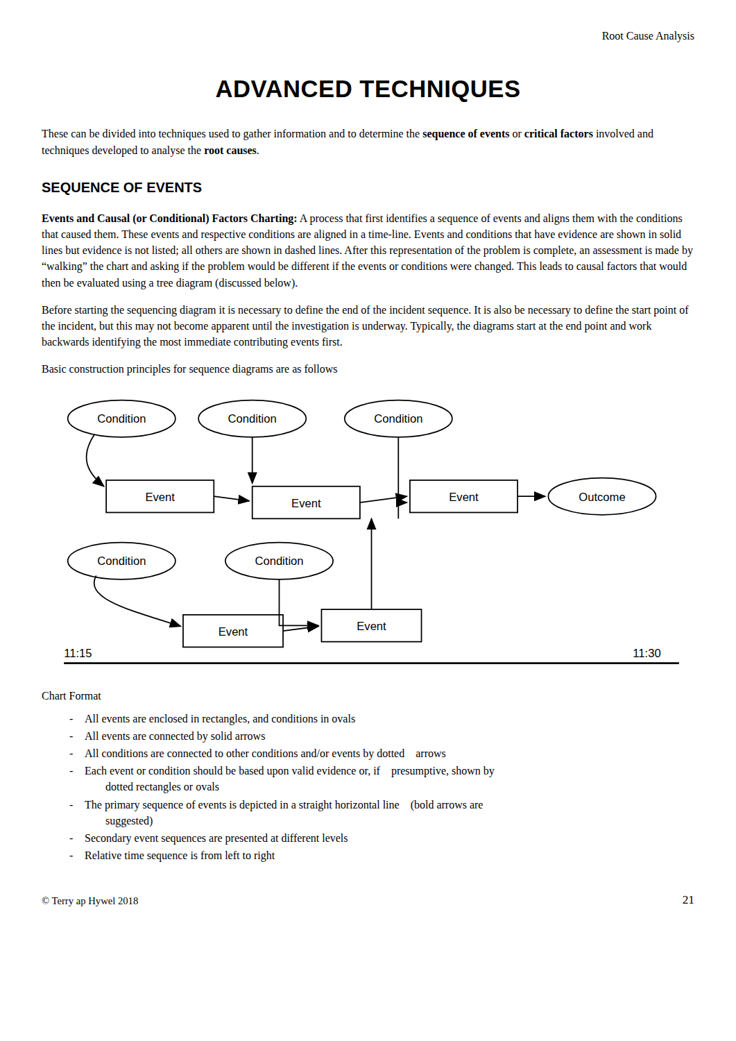Root Cause Analysis
ADVANCED TECHNIQUES
These can be divided into techniques used to gather information and to determine the sequence of events or critical factors involved and techniques developed to analyse the root causes.
SEQUENCE OF EVENTS
Events and Causal (or Conditional) Factors Charting: A process that first identifies a sequence of events and aligns them with the conditions that caused them. These events and respective conditions are aligned in a time-line. Events and conditions that have evidence are shown in solid lines but evidence is not listed; all others are shown in dashed lines. After this representation of the problem is complete, an assessment is made by “walking” the chart and asking if the problem would be different if the events or conditions were changed. This leads to causal factors that would then be evaluated using a tree diagram (discussed below).
Before starting the sequencing diagram it is necessary to define the end of the incident sequence. It is also be necessary to define the start point of the incident, but this may not become apparent until the investigation is underway. Typically, the diagrams start at the end point and work backwards identifying the most immediate contributing events first.
Basic construction principles for sequence diagrams are as follows
Condition Condition Condition Event Event Event Outcome Condition Condition Event Event 11:15 11:30
Chart Format
All events are enclosed in rectangles, and conditions in ovals
All events are connected by solid arrows
All conditions are connected to other conditions and/or events by dotted arrows
Each event or condition should be based upon valid evidence or, if presumptive, shown by dotted rectangles or ovals
The primary sequence of events is depicted in a straight horizontal line (bold arrows are suggested)
Secondary event sequences are presented at different levels
Relative time sequence is from left to right
© Terry ap Hywel 2018 21